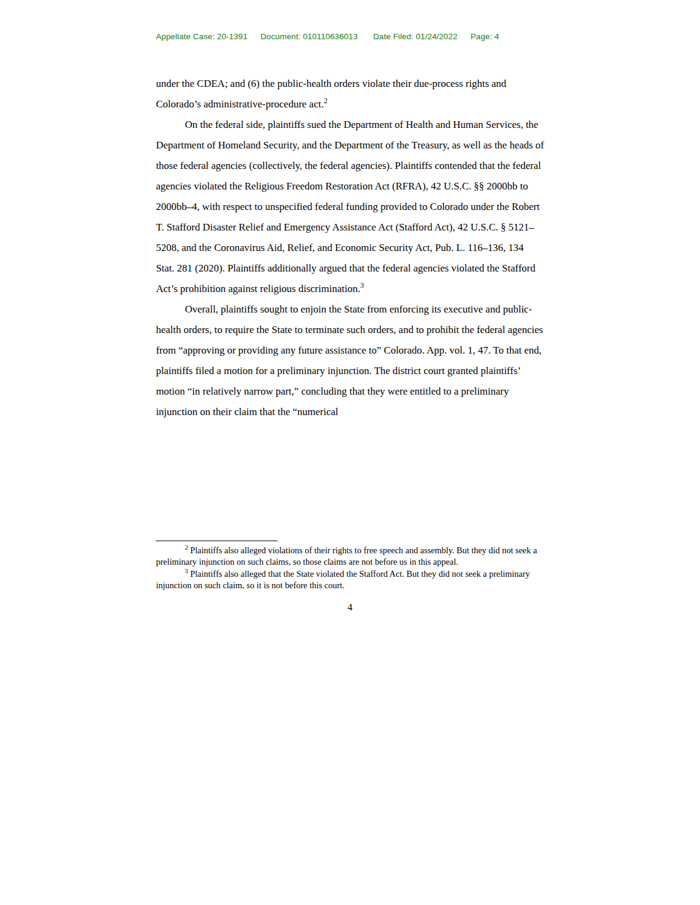Appellate Case: 20-1391 Document: 010110636013 Date Filed: 01/24/2022 Page: 4
under the CDEA; and (6) the public-health orders violate their due-process rights and Colorado’s administrative-procedure act.2
On the federal side, plaintiffs sued the Department of Health and Human Services, the Department of Homeland Security, and the Department of the Treasury, as well as the heads of those federal agencies (collectively, the federal agencies). Plaintiffs contended that the federal agencies violated the Religious Freedom Restoration Act (RFRA), 42 U.S.C. §§ 2000bb to 2000bb–4, with respect to unspecified federal funding provided to Colorado under the Robert T. Stafford Disaster Relief and Emergency Assistance Act (Stafford Act), 42 U.S.C. § 5121–5208, and the Coronavirus Aid, Relief, and Economic Security Act, Pub. L. 116–136, 134 Stat. 281 (2020). Plaintiffs additionally argued that the federal agencies violated the Stafford Act’s prohibition against religious discrimination.3
Overall, plaintiffs sought to enjoin the State from enforcing its executive and public-health orders, to require the State to terminate such orders, and to prohibit the federal agencies from “approving or providing any future assistance to” Colorado. App. vol. 1, 47. To that end, plaintiffs filed a motion for a preliminary injunction. The district court granted plaintiffs’ motion “in relatively narrow part,” concluding that they were entitled to a preliminary injunction on their claim that the “numerical
2 Plaintiffs also alleged violations of their rights to free speech and assembly. But they did not seek a preliminary injunction on such claims, so those claims are not before us in this appeal.
3 Plaintiffs also alleged that the State violated the Stafford Act. But they did not seek a preliminary injunction on such claim, so it is not before this court.
4